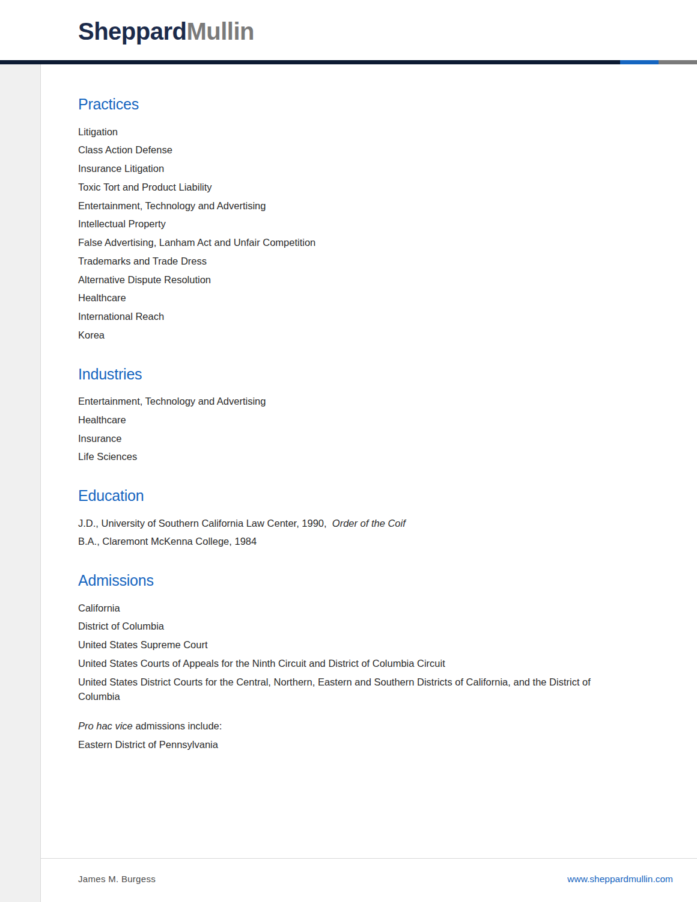Sheppard Mullin
Practices
Litigation
Class Action Defense
Insurance Litigation
Toxic Tort and Product Liability
Entertainment, Technology and Advertising
Intellectual Property
False Advertising, Lanham Act and Unfair Competition
Trademarks and Trade Dress
Alternative Dispute Resolution
Healthcare
International Reach
Korea
Industries
Entertainment, Technology and Advertising
Healthcare
Insurance
Life Sciences
Education
J.D., University of Southern California Law Center, 1990, Order of the Coif
B.A., Claremont McKenna College, 1984
Admissions
California
District of Columbia
United States Supreme Court
United States Courts of Appeals for the Ninth Circuit and District of Columbia Circuit
United States District Courts for the Central, Northern, Eastern and Southern Districts of California, and the District of Columbia
Pro hac vice admissions include:
Eastern District of Pennsylvania
James M. Burgess
www.sheppardmullin.com